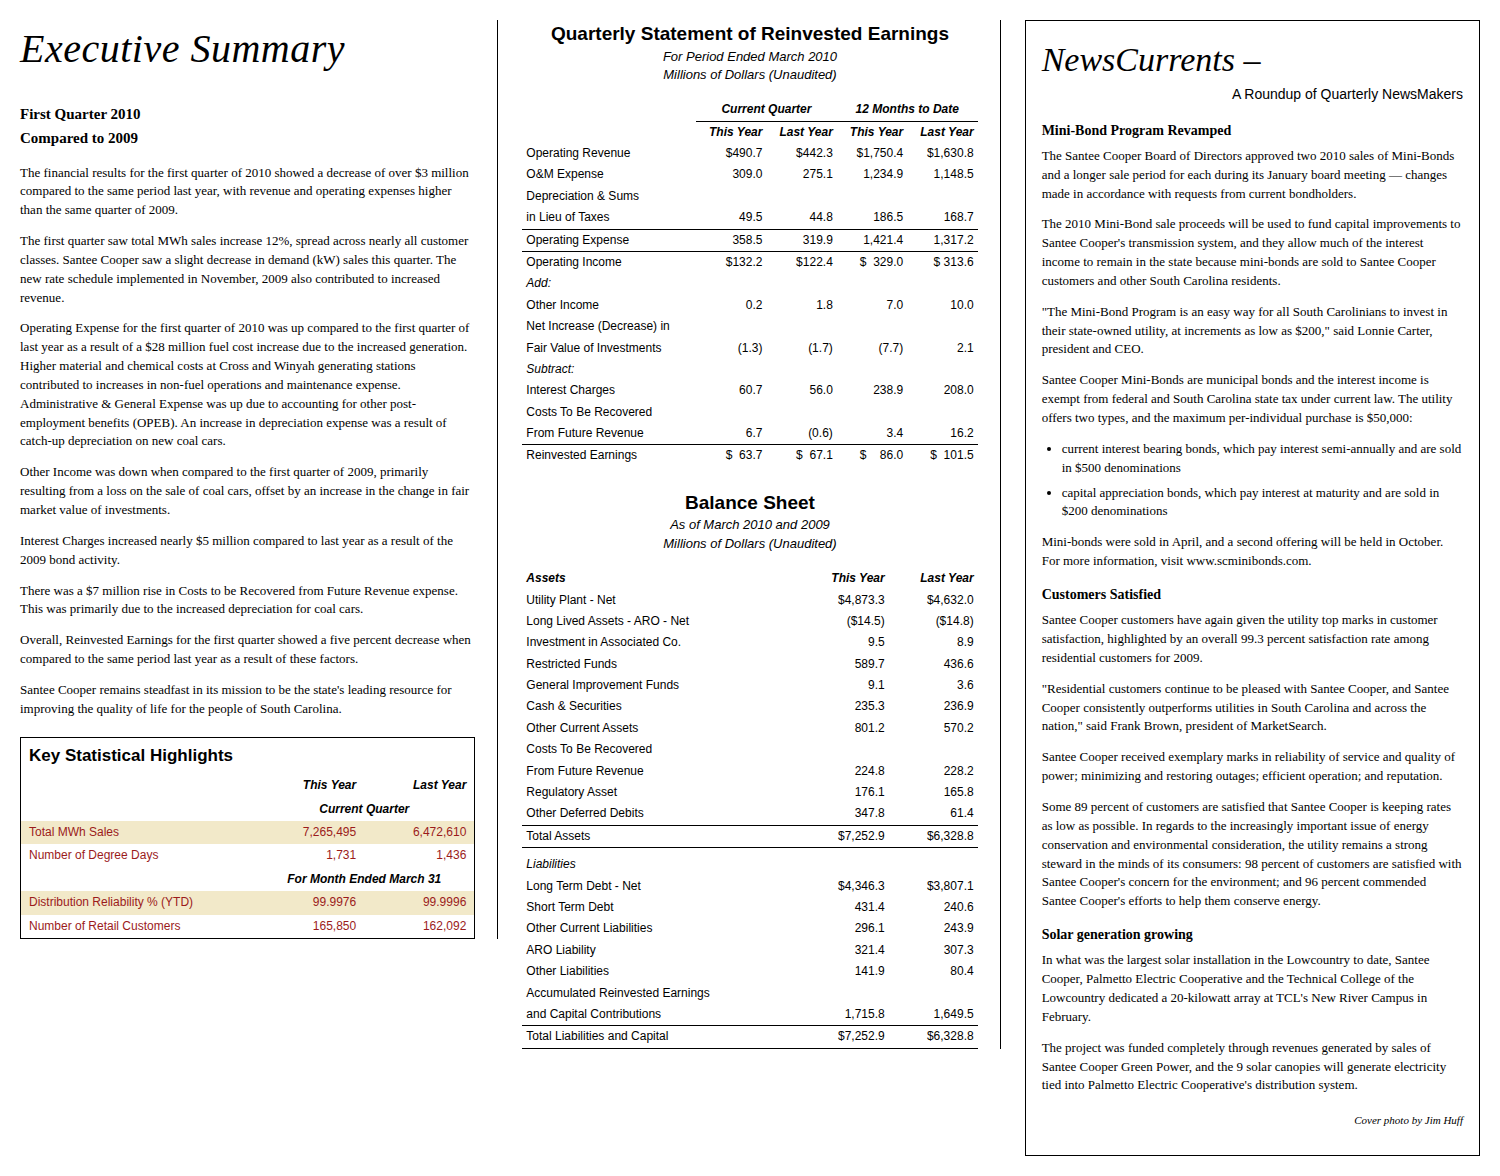Executive Summary
First Quarter 2010
Compared to 2009
The financial results for the first quarter of 2010 showed a decrease of over $3 million compared to the same period last year, with revenue and operating expenses higher than the same quarter of 2009.
The first quarter saw total MWh sales increase 12%, spread across nearly all customer classes. Santee Cooper saw a slight decrease in demand (kW) sales this quarter. The new rate schedule implemented in November, 2009 also contributed to increased revenue.
Operating Expense for the first quarter of 2010 was up compared to the first quarter of last year as a result of a $28 million fuel cost increase due to the increased generation. Higher material and chemical costs at Cross and Winyah generating stations contributed to increases in non-fuel operations and maintenance expense. Administrative & General Expense was up due to accounting for other post-employment benefits (OPEB). An increase in depreciation expense was a result of catch-up depreciation on new coal cars.
Other Income was down when compared to the first quarter of 2009, primarily resulting from a loss on the sale of coal cars, offset by an increase in the change in fair market value of investments.
Interest Charges increased nearly $5 million compared to last year as a result of the 2009 bond activity.
There was a $7 million rise in Costs to be Recovered from Future Revenue expense. This was primarily due to the increased depreciation for coal cars.
Overall, Reinvested Earnings for the first quarter showed a five percent decrease when compared to the same period last year as a result of these factors.
Santee Cooper remains steadfast in its mission to be the state's leading resource for improving the quality of life for the people of South Carolina.
Key Statistical Highlights
| | This Year | Last Year |
| | Current Quarter |
| Total MWh Sales | 7,265,495 | 6,472,610 |
| Number of Degree Days | 1,731 | 1,436 |
| | For Month Ended March 31 |
| Distribution Reliability % (YTD) | 99.9976 | 99.9996 |
| Number of Retail Customers | 165,850 | 162,092 |
Quarterly Statement of Reinvested Earnings
For Period Ended March 2010
Millions of Dollars (Unaudited)
| | Current Quarter | 12 Months to Date |
| --- | --- | --- |
| | This Year | Last Year | This Year | Last Year |
| Operating Revenue | $490.7 | $442.3 | $1,750.4 | $1,630.8 |
| O&M Expense | 309.0 | 275.1 | 1,234.9 | 1,148.5 |
| Depreciation & Sums | | | | |
| in Lieu of Taxes | 49.5 | 44.8 | 186.5 | 168.7 |
| Operating Expense | 358.5 | 319.9 | 1,421.4 | 1,317.2 |
| Operating Income | $132.2 | $122.4 | $ 329.0 | $ 313.6 |
| Add: | | | | |
| Other Income | 0.2 | 1.8 | 7.0 | 10.0 |
| Net Increase (Decrease) in | | | | |
| Fair Value of Investments | (1.3) | (1.7) | (7.7) | 2.1 |
| Subtract: | | | | |
| Interest Charges | 60.7 | 56.0 | 238.9 | 208.0 |
| Costs To Be Recovered | | | | |
| From Future Revenue | 6.7 | (0.6) | 3.4 | 16.2 |
| Reinvested Earnings | $ 63.7 | $ 67.1 | $ 86.0 | $ 101.5 |
Balance Sheet
As of March 2010 and 2009
Millions of Dollars (Unaudited)
| Assets | This Year | Last Year |
| --- | --- | --- |
| Utility Plant - Net | $4,873.3 | $4,632.0 |
| Long Lived Assets - ARO - Net | ($14.5) | ($14.8) |
| Investment in Associated Co. | 9.5 | 8.9 |
| Restricted Funds | 589.7 | 436.6 |
| General Improvement Funds | 9.1 | 3.6 |
| Cash & Securities | 235.3 | 236.9 |
| Other Current Assets | 801.2 | 570.2 |
| Costs To Be Recovered | | |
| From Future Revenue | 224.8 | 228.2 |
| Regulatory Asset | 176.1 | 165.8 |
| Other Deferred Debits | 347.8 | 61.4 |
| Total Assets | $7,252.9 | $6,328.8 |
| Liabilities | | |
| Long Term Debt - Net | $4,346.3 | $3,807.1 |
| Short Term Debt | 431.4 | 240.6 |
| Other Current Liabilities | 296.1 | 243.9 |
| ARO Liability | 321.4 | 307.3 |
| Other Liabilities | 141.9 | 80.4 |
| Accumulated Reinvested Earnings | | |
| and Capital Contributions | 1,715.8 | 1,649.5 |
| Total Liabilities and Capital | $7,252.9 | $6,328.8 |
NewsCurrents –
A Roundup of Quarterly NewsMakers
Mini-Bond Program Revamped
The Santee Cooper Board of Directors approved two 2010 sales of Mini-Bonds and a longer sale period for each during its January board meeting — changes made in accordance with requests from current bondholders.
The 2010 Mini-Bond sale proceeds will be used to fund capital improvements to Santee Cooper's transmission system, and they allow much of the interest income to remain in the state because mini-bonds are sold to Santee Cooper customers and other South Carolina residents.
"The Mini-Bond Program is an easy way for all South Carolinians to invest in their state-owned utility, at increments as low as $200," said Lonnie Carter, president and CEO.
Santee Cooper Mini-Bonds are municipal bonds and the interest income is exempt from federal and South Carolina state tax under current law. The utility offers two types, and the maximum per-individual purchase is $50,000:
current interest bearing bonds, which pay interest semi-annually and are sold in $500 denominations
capital appreciation bonds, which pay interest at maturity and are sold in $200 denominations
Mini-bonds were sold in April, and a second offering will be held in October. For more information, visit www.scminibonds.com.
Customers Satisfied
Santee Cooper customers have again given the utility top marks in customer satisfaction, highlighted by an overall 99.3 percent satisfaction rate among residential customers for 2009.
"Residential customers continue to be pleased with Santee Cooper, and Santee Cooper consistently outperforms utilities in South Carolina and across the nation," said Frank Brown, president of MarketSearch.
Santee Cooper received exemplary marks in reliability of service and quality of power; minimizing and restoring outages; efficient operation; and reputation.
Some 89 percent of customers are satisfied that Santee Cooper is keeping rates as low as possible. In regards to the increasingly important issue of energy conservation and environmental consideration, the utility remains a strong steward in the minds of its consumers: 98 percent of customers are satisfied with Santee Cooper's concern for the environment; and 96 percent commended Santee Cooper's efforts to help them conserve energy.
Solar generation growing
In what was the largest solar installation in the Lowcountry to date, Santee Cooper, Palmetto Electric Cooperative and the Technical College of the Lowcountry dedicated a 20-kilowatt array at TCL's New River Campus in February.
The project was funded completely through revenues generated by sales of Santee Cooper Green Power, and the 9 solar canopies will generate electricity tied into Palmetto Electric Cooperative's distribution system.
Cover photo by Jim Huff